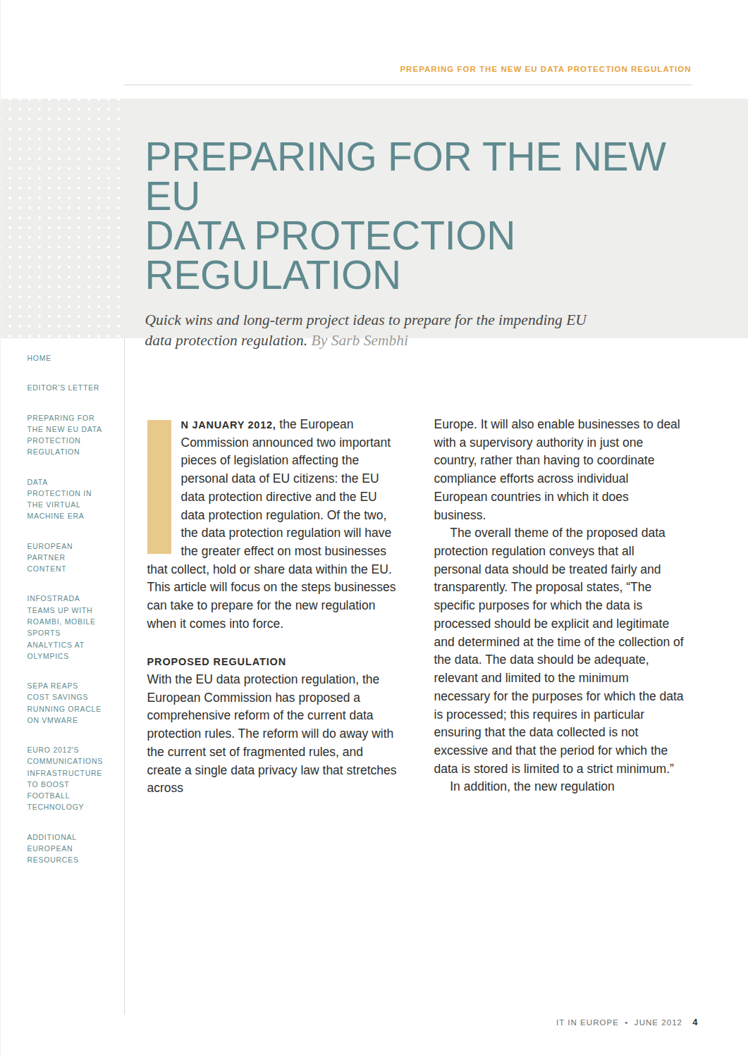Preparing for the New EU Data Protection Regulation
Preparing for the New EU
Data Protection Regulation
Quick wins and long-term project ideas to prepare for the impending EU data protection regulation. By Sarb Sembhi
Home Editor's Letter Preparing for the New EU Data Protection Regulation Data Protection in the Virtual Machine Era European Partner Content Infostrada Teams Up with Roambi, Mobile Sports Analytics at Olympics SEPA Reaps Cost Savings Running Oracle on VMware Euro 2012's Communications Infrastructure to Boost Football Technology Additional European Resources
n January 2012, the European Commission announced two important pieces of legislation affecting the personal data of EU citizens: the EU data protection directive and the EU data protection regulation. Of the two, the data protection regulation will have the greater effect on most businesses that collect, hold or share data within the EU. This article will focus on the steps businesses can take to prepare for the new regulation when it comes into force.
Proposed Regulation
With the EU data protection regulation, the European Commission has proposed a comprehensive reform of the current data protection rules. The reform will do away with the current set of fragmented rules, and create a single data privacy law that stretches across
Europe. It will also enable businesses to deal with a supervisory authority in just one country, rather than having to coordinate compliance efforts across individual European countries in which it does business.
The overall theme of the proposed data protection regulation conveys that all personal data should be treated fairly and transparently. The proposal states, “The specific purposes for which the data is processed should be explicit and legitimate and determined at the time of the collection of the data. The data should be adequate, relevant and limited to the minimum necessary for the purposes for which the data is processed; this requires in particular ensuring that the data collected is not excessive and that the period for which the data is stored is limited to a strict minimum.”
In addition, the new regulation
IT in Europe • June 2012 4